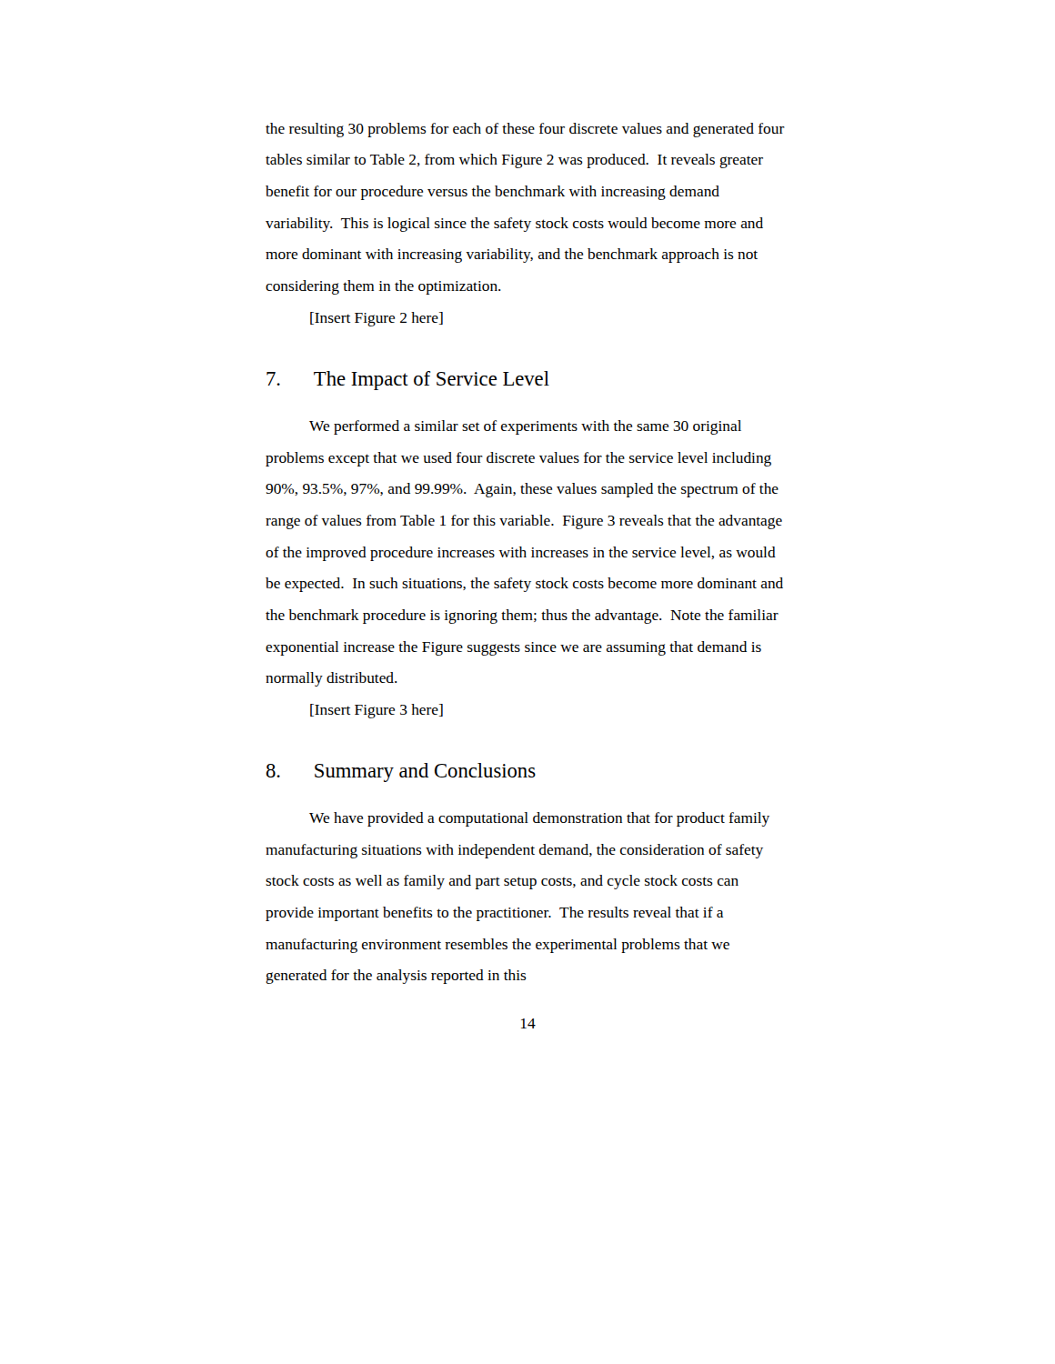the resulting 30 problems for each of these four discrete values and generated four tables similar to Table 2, from which Figure 2 was produced. It reveals greater benefit for our procedure versus the benchmark with increasing demand variability. This is logical since the safety stock costs would become more and more dominant with increasing variability, and the benchmark approach is not considering them in the optimization.
[Insert Figure 2 here]
7. The Impact of Service Level
We performed a similar set of experiments with the same 30 original problems except that we used four discrete values for the service level including 90%, 93.5%, 97%, and 99.99%. Again, these values sampled the spectrum of the range of values from Table 1 for this variable. Figure 3 reveals that the advantage of the improved procedure increases with increases in the service level, as would be expected. In such situations, the safety stock costs become more dominant and the benchmark procedure is ignoring them; thus the advantage. Note the familiar exponential increase the Figure suggests since we are assuming that demand is normally distributed.
[Insert Figure 3 here]
8. Summary and Conclusions
We have provided a computational demonstration that for product family manufacturing situations with independent demand, the consideration of safety stock costs as well as family and part setup costs, and cycle stock costs can provide important benefits to the practitioner. The results reveal that if a manufacturing environment resembles the experimental problems that we generated for the analysis reported in this
14